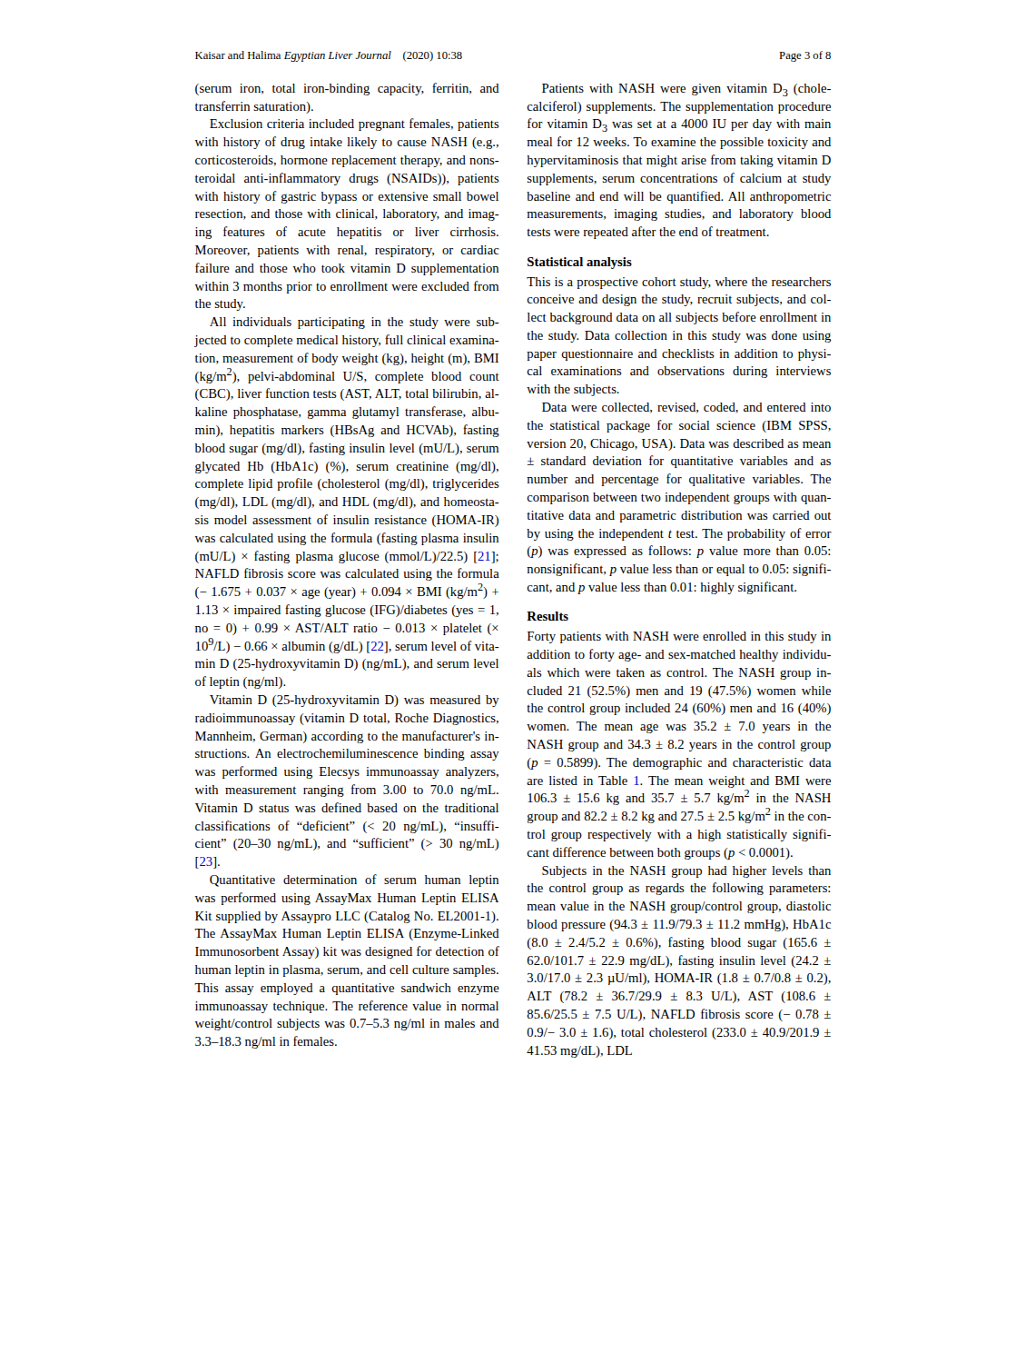Kaisar and Halima Egyptian Liver Journal (2020) 10:38
Page 3 of 8
(serum iron, total iron-binding capacity, ferritin, and transferrin saturation).
Exclusion criteria included pregnant females, patients with history of drug intake likely to cause NASH (e.g., corticosteroids, hormone replacement therapy, and nonsteroidal anti-inflammatory drugs (NSAIDs)), patients with history of gastric bypass or extensive small bowel resection, and those with clinical, laboratory, and imaging features of acute hepatitis or liver cirrhosis. Moreover, patients with renal, respiratory, or cardiac failure and those who took vitamin D supplementation within 3 months prior to enrollment were excluded from the study.
All individuals participating in the study were subjected to complete medical history, full clinical examination, measurement of body weight (kg), height (m), BMI (kg/m2), pelvi-abdominal U/S, complete blood count (CBC), liver function tests (AST, ALT, total bilirubin, alkaline phosphatase, gamma glutamyl transferase, albumin), hepatitis markers (HBsAg and HCVAb), fasting blood sugar (mg/dl), fasting insulin level (mU/L), serum glycated Hb (HbA1c) (%), serum creatinine (mg/dl), complete lipid profile (cholesterol (mg/dl), triglycerides (mg/dl), LDL (mg/dl), and HDL (mg/dl), and homeostasis model assessment of insulin resistance (HOMA-IR) was calculated using the formula (fasting plasma insulin (mU/L) × fasting plasma glucose (mmol/L)/22.5) [21]; NAFLD fibrosis score was calculated using the formula (− 1.675 + 0.037 × age (year) + 0.094 × BMI (kg/m2) + 1.13 × impaired fasting glucose (IFG)/diabetes (yes = 1, no = 0) + 0.99 × AST/ALT ratio − 0.013 × platelet (× 109/L) − 0.66 × albumin (g/dL) [22], serum level of vitamin D (25-hydroxyvitamin D) (ng/mL), and serum level of leptin (ng/ml).
Vitamin D (25-hydroxyvitamin D) was measured by radioimmunoassay (vitamin D total, Roche Diagnostics, Mannheim, German) according to the manufacturer's instructions. An electrochemiluminescence binding assay was performed using Elecsys immunoassay analyzers, with measurement ranging from 3.00 to 70.0 ng/mL. Vitamin D status was defined based on the traditional classifications of “deficient” (< 20 ng/mL), “insufficient” (20–30 ng/mL), and “sufficient” (> 30 ng/mL) [23].
Quantitative determination of serum human leptin was performed using AssayMax Human Leptin ELISA Kit supplied by Assaypro LLC (Catalog No. EL2001-1). The AssayMax Human Leptin ELISA (Enzyme-Linked Immunosorbent Assay) kit was designed for detection of human leptin in plasma, serum, and cell culture samples. This assay employed a quantitative sandwich enzyme immunoassay technique. The reference value in normal weight/control subjects was 0.7–5.3 ng/ml in males and 3.3–18.3 ng/ml in females.
Patients with NASH were given vitamin D3 (cholecalciferol) supplements. The supplementation procedure for vitamin D3 was set at a 4000 IU per day with main meal for 12 weeks. To examine the possible toxicity and hypervitaminosis that might arise from taking vitamin D supplements, serum concentrations of calcium at study baseline and end will be quantified. All anthropometric measurements, imaging studies, and laboratory blood tests were repeated after the end of treatment.
Statistical analysis
This is a prospective cohort study, where the researchers conceive and design the study, recruit subjects, and collect background data on all subjects before enrollment in the study. Data collection in this study was done using paper questionnaire and checklists in addition to physical examinations and observations during interviews with the subjects.
Data were collected, revised, coded, and entered into the statistical package for social science (IBM SPSS, version 20, Chicago, USA). Data was described as mean ± standard deviation for quantitative variables and as number and percentage for qualitative variables. The comparison between two independent groups with quantitative data and parametric distribution was carried out by using the independent t test. The probability of error (p) was expressed as follows: p value more than 0.05: nonsignificant, p value less than or equal to 0.05: significant, and p value less than 0.01: highly significant.
Results
Forty patients with NASH were enrolled in this study in addition to forty age- and sex-matched healthy individuals which were taken as control. The NASH group included 21 (52.5%) men and 19 (47.5%) women while the control group included 24 (60%) men and 16 (40%) women. The mean age was 35.2 ± 7.0 years in the NASH group and 34.3 ± 8.2 years in the control group (p = 0.5899). The demographic and characteristic data are listed in Table 1. The mean weight and BMI were 106.3 ± 15.6 kg and 35.7 ± 5.7 kg/m2 in the NASH group and 82.2 ± 8.2 kg and 27.5 ± 2.5 kg/m2 in the control group respectively with a high statistically significant difference between both groups (p < 0.0001).
Subjects in the NASH group had higher levels than the control group as regards the following parameters: mean value in the NASH group/control group, diastolic blood pressure (94.3 ± 11.9/79.3 ± 11.2 mmHg), HbA1c (8.0 ± 2.4/5.2 ± 0.6%), fasting blood sugar (165.6 ± 62.0/101.7 ± 22.9 mg/dL), fasting insulin level (24.2 ± 3.0/17.0 ± 2.3 µU/ml), HOMA-IR (1.8 ± 0.7/0.8 ± 0.2), ALT (78.2 ± 36.7/29.9 ± 8.3 U/L), AST (108.6 ± 85.6/25.5 ± 7.5 U/L), NAFLD fibrosis score (− 0.78 ± 0.9/− 3.0 ± 1.6), total cholesterol (233.0 ± 40.9/201.9 ± 41.53 mg/dL), LDL